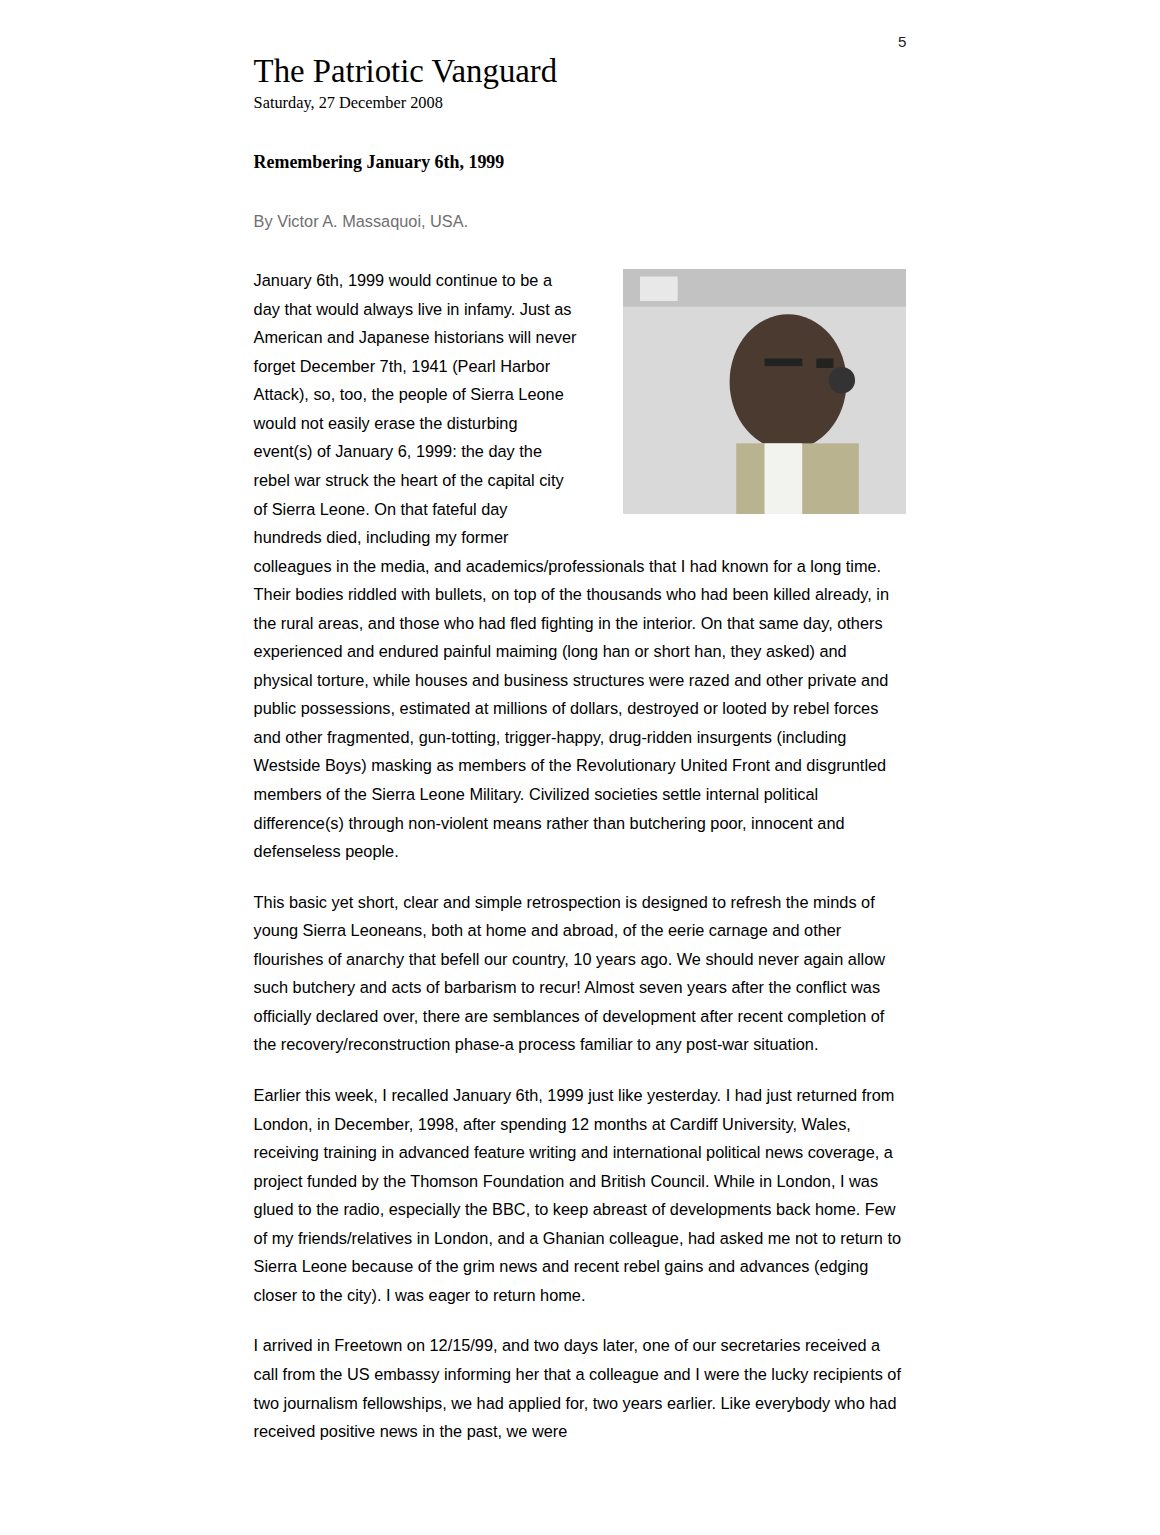5
The Patriotic Vanguard
Saturday, 27 December 2008
Remembering January 6th, 1999
By Victor A. Massaquoi, USA.
January 6th, 1999 would continue to be a day that would always live in infamy. Just as American and Japanese historians will never forget December 7th, 1941 (Pearl Harbor Attack), so, too, the people of Sierra Leone would not easily erase the disturbing event(s) of January 6, 1999: the day the rebel war struck the heart of the capital city of Sierra Leone. On that fateful day hundreds died, including my former colleagues in the media, and academics/professionals that I had known for a long time. Their bodies riddled with bullets, on top of the thousands who had been killed already, in the rural areas, and those who had fled fighting in the interior. On that same day, others experienced and endured painful maiming (long han or short han, they asked) and physical torture, while houses and business structures were razed and other private and public possessions, estimated at millions of dollars, destroyed or looted by rebel forces and other fragmented, gun-totting, trigger-happy, drug-ridden insurgents (including Westside Boys) masking as members of the Revolutionary United Front and disgruntled members of the Sierra Leone Military. Civilized societies settle internal political difference(s) through non-violent means rather than butchering poor, innocent and defenseless people.
This basic yet short, clear and simple retrospection is designed to refresh the minds of young Sierra Leoneans, both at home and abroad, of the eerie carnage and other flourishes of anarchy that befell our country, 10 years ago. We should never again allow such butchery and acts of barbarism to recur! Almost seven years after the conflict was officially declared over, there are semblances of development after recent completion of the recovery/reconstruction phase-a process familiar to any post-war situation.
Earlier this week, I recalled January 6th, 1999 just like yesterday. I had just returned from London, in December, 1998, after spending 12 months at Cardiff University, Wales, receiving training in advanced feature writing and international political news coverage, a project funded by the Thomson Foundation and British Council. While in London, I was glued to the radio, especially the BBC, to keep abreast of developments back home. Few of my friends/relatives in London, and a Ghanian colleague, had asked me not to return to Sierra Leone because of the grim news and recent rebel gains and advances (edging closer to the city). I was eager to return home.
I arrived in Freetown on 12/15/99, and two days later, one of our secretaries received a call from the US embassy informing her that a colleague and I were the lucky recipients of two journalism fellowships, we had applied for, two years earlier. Like everybody who had received positive news in the past, we were